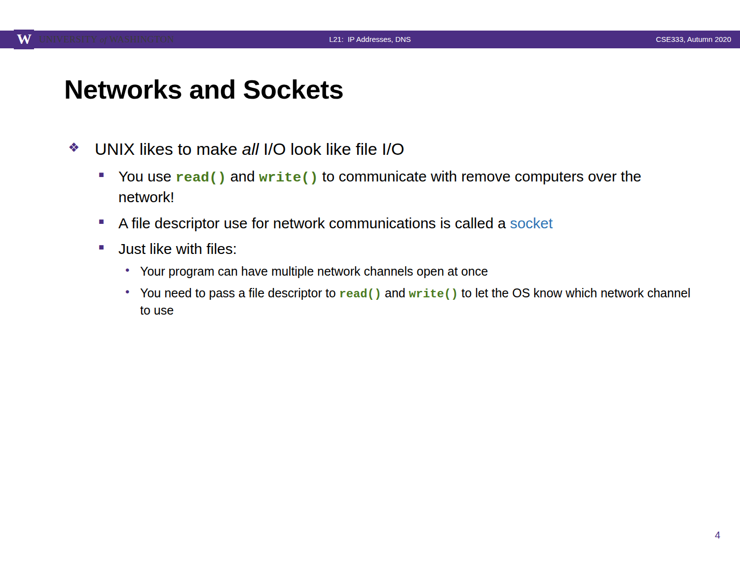L21: IP Addresses, DNS CSE333, Autumn 2020
W UNIVERSITY of WASHINGTON
Networks and Sockets
UNIX likes to make all I/O look like file I/O
You use read() and write() to communicate with remove computers over the network!
A file descriptor use for network communications is called a socket
Just like with files:
Your program can have multiple network channels open at once
You need to pass a file descriptor to read() and write() to let the OS know which network channel to use
4